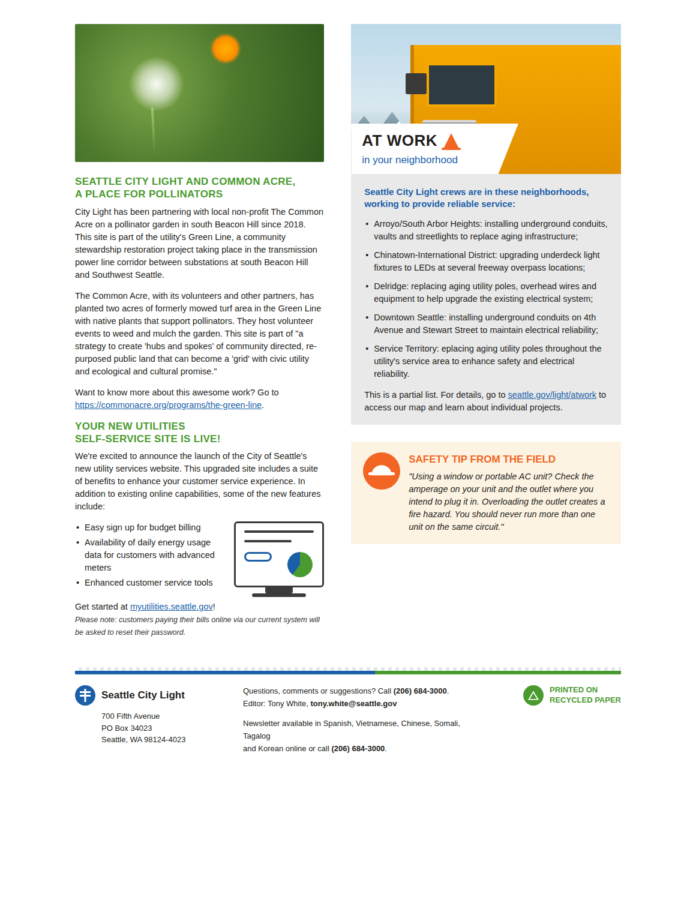Seattle City Light and Common Acre,
a place for pollinators
City Light has been partnering with local non-profit The Common Acre on a pollinator garden in south Beacon Hill since 2018. This site is part of the utility's Green Line, a community stewardship restoration project taking place in the transmission power line corridor between substations at south Beacon Hill and Southwest Seattle.
The Common Acre, with its volunteers and other partners, has planted two acres of formerly mowed turf area in the Green Line with native plants that support pollinators. They host volunteer events to weed and mulch the garden. This site is part of "a strategy to create 'hubs and spokes' of community directed, re-purposed public land that can become a 'grid' with civic utility and ecological and cultural promise."
Want to know more about this awesome work? Go to https://commonacre.org/programs/the-green-line.
Your new utilities
self-service site is live!
We're excited to announce the launch of the City of Seattle's new utility services website. This upgraded site includes a suite of benefits to enhance your customer service experience. In addition to existing online capabilities, some of the new features include:
Easy sign up for budget billing
Availability of daily energy usage data for customers with advanced meters
Enhanced customer service tools
Get started at myutilities.seattle.gov!
Please note: customers paying their bills online via our current system will be asked to reset their password.
AT WORK in your neighborhood
Seattle City Light crews are in these neighborhoods, working to provide reliable service:
Arroyo/South Arbor Heights: installing underground conduits, vaults and streetlights to replace aging infrastructure;
Chinatown-International District: upgrading underdeck light fixtures to LEDs at several freeway overpass locations;
Delridge: replacing aging utility poles, overhead wires and equipment to help upgrade the existing electrical system;
Downtown Seattle: installing underground conduits on 4th Avenue and Stewart Street to maintain electrical reliability;
Service Territory: eplacing aging utility poles throughout the utility's service area to enhance safety and electrical reliability.
This is a partial list. For details, go to seattle.gov/light/atwork to access our map and learn about individual projects.
Safety tip from the field
"Using a window or portable AC unit? Check the amperage on your unit and the outlet where you intend to plug it in. Overloading the outlet creates a fire hazard. You should never run more than one unit on the same circuit."
Seattle City Light
700 Fifth Avenue
PO Box 34023
Seattle, WA 98124-4023
Questions, comments or suggestions? Call (206) 684-3000.
Editor: Tony White, tony.white@seattle.gov
Newsletter available in Spanish, Vietnamese, Chinese, Somali, Tagalog
and Korean online or call (206) 684-3000.
Printed on
recycled paper